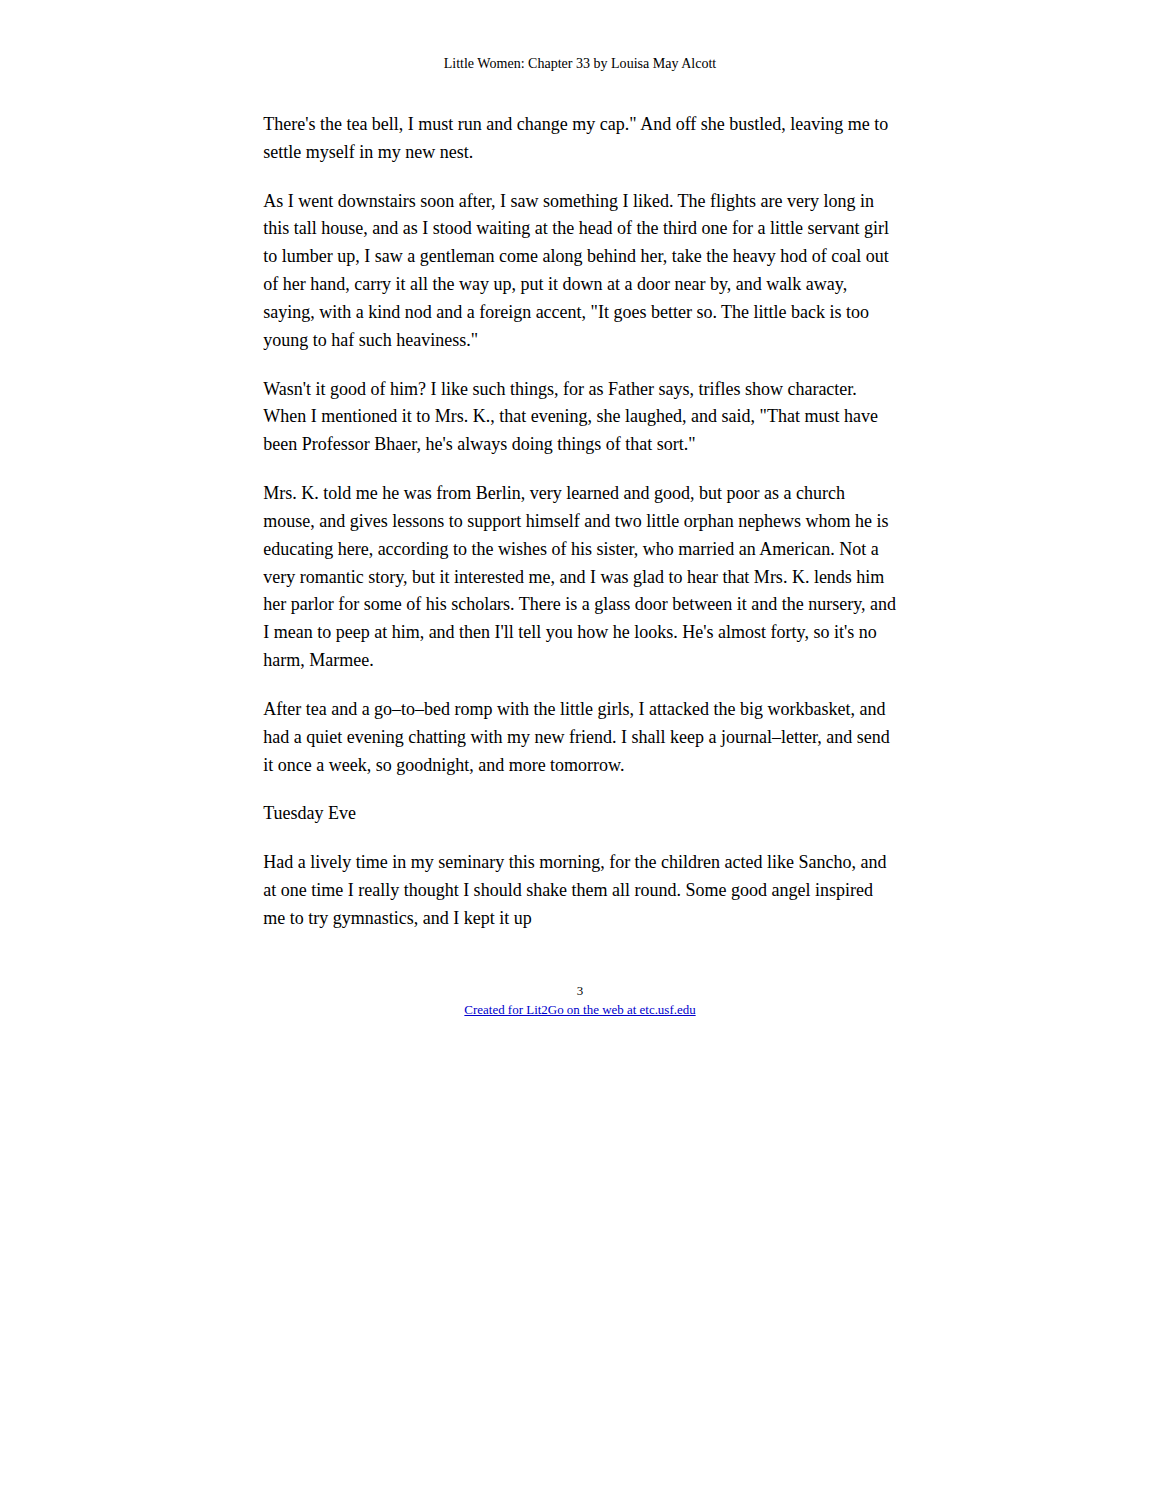Little Women: Chapter 33 by Louisa May Alcott
There's the tea bell, I must run and change my cap." And off she bustled, leaving me to settle myself in my new nest.
As I went downstairs soon after, I saw something I liked. The flights are very long in this tall house, and as I stood waiting at the head of the third one for a little servant girl to lumber up, I saw a gentleman come along behind her, take the heavy hod of coal out of her hand, carry it all the way up, put it down at a door near by, and walk away, saying, with a kind nod and a foreign accent, "It goes better so. The little back is too young to haf such heaviness."
Wasn't it good of him? I like such things, for as Father says, trifles show character. When I mentioned it to Mrs. K., that evening, she laughed, and said, "That must have been Professor Bhaer, he's always doing things of that sort."
Mrs. K. told me he was from Berlin, very learned and good, but poor as a church mouse, and gives lessons to support himself and two little orphan nephews whom he is educating here, according to the wishes of his sister, who married an American. Not a very romantic story, but it interested me, and I was glad to hear that Mrs. K. lends him her parlor for some of his scholars. There is a glass door between it and the nursery, and I mean to peep at him, and then I'll tell you how he looks. He's almost forty, so it's no harm, Marmee.
After tea and a go–to–bed romp with the little girls, I attacked the big workbasket, and had a quiet evening chatting with my new friend. I shall keep a journal–letter, and send it once a week, so goodnight, and more tomorrow.
Tuesday Eve
Had a lively time in my seminary this morning, for the children acted like Sancho, and at one time I really thought I should shake them all round. Some good angel inspired me to try gymnastics, and I kept it up
3 Created for Lit2Go on the web at etc.usf.edu